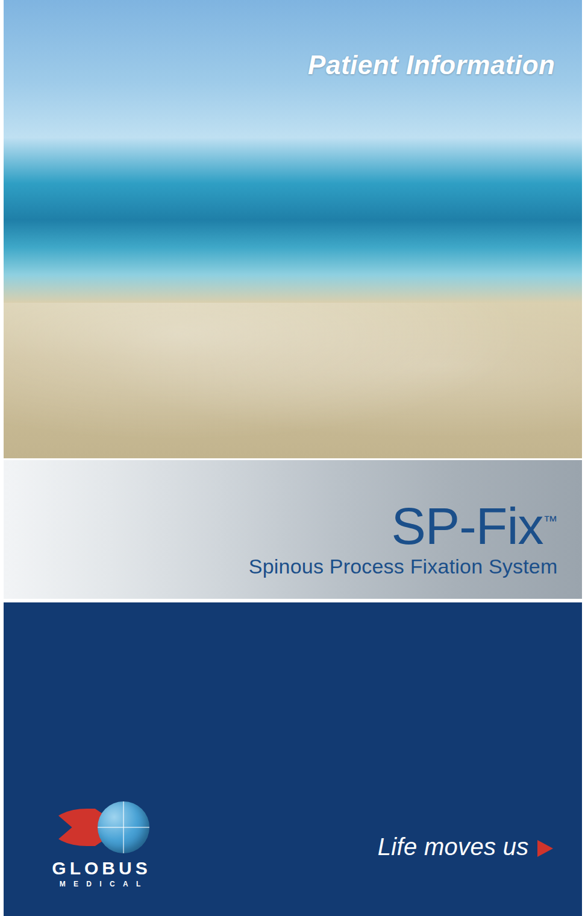Patient Information
Cover photograph: family running on a beach.
SP-Fix™
Spinous Process Fixation System
GLOBUS
M E D I C A L
Life moves us